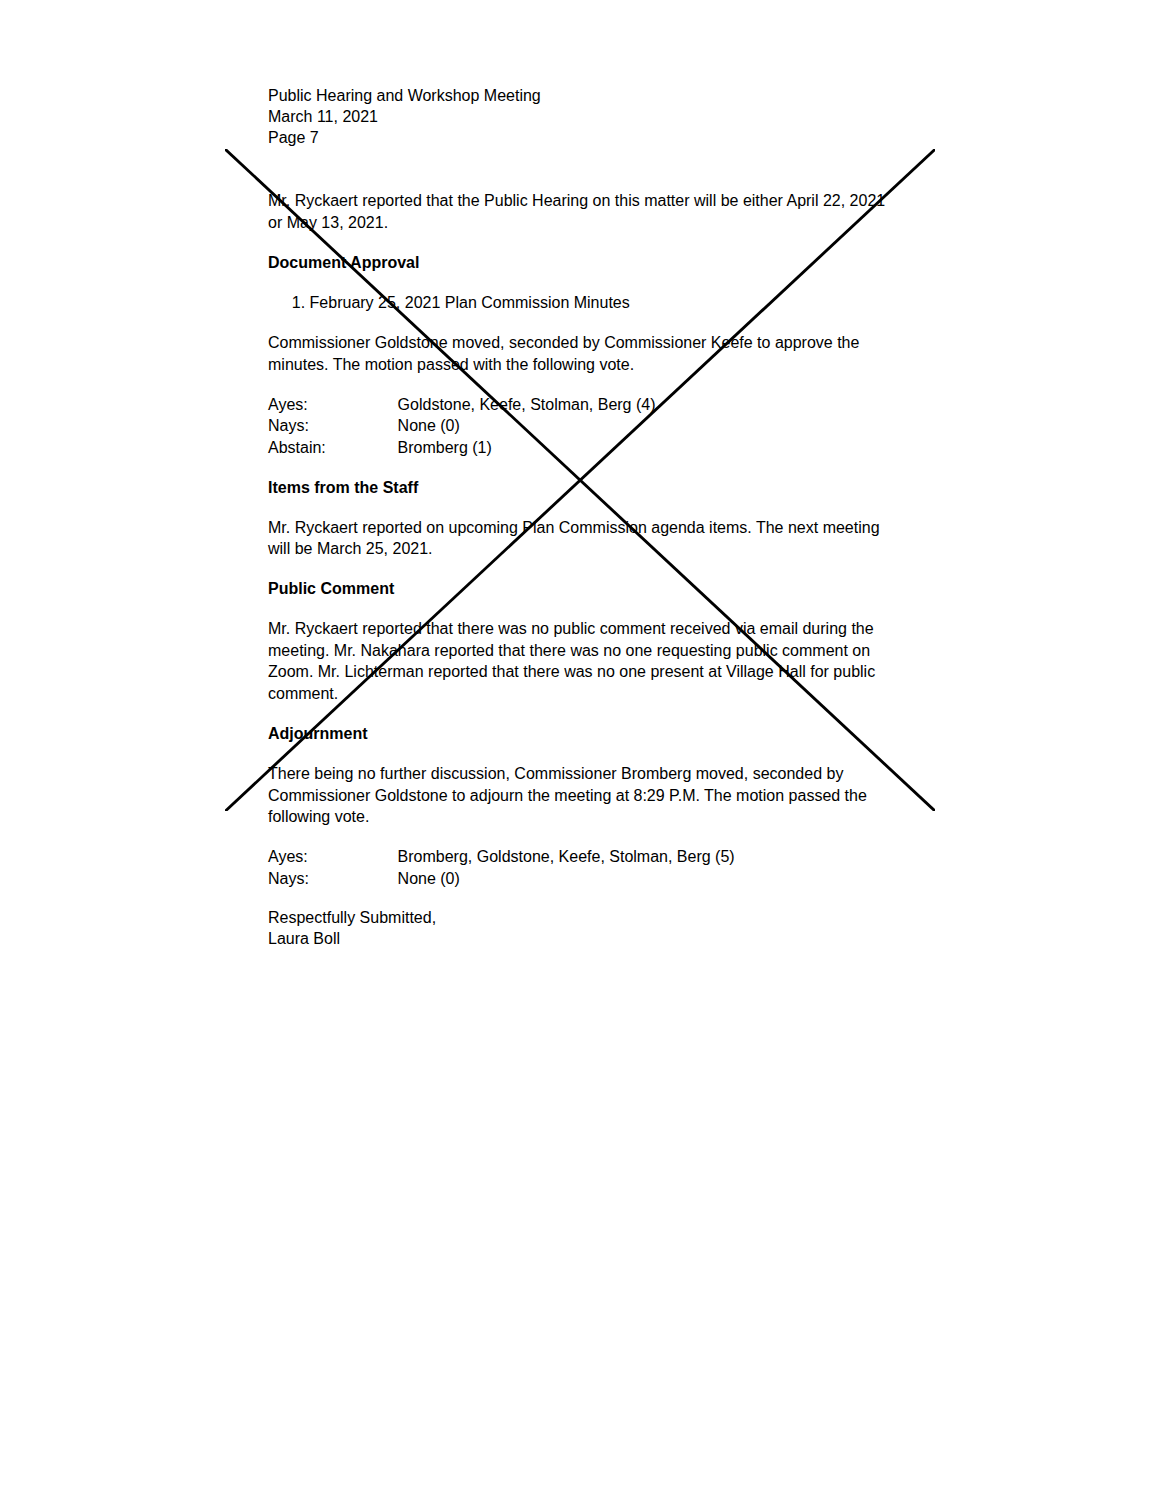Public Hearing and Workshop Meeting
March 11, 2021
Page 7
Mr. Ryckaert reported that the Public Hearing on this matter will be either April 22, 2021 or May 13, 2021.
Document Approval
February 25, 2021 Plan Commission Minutes
Commissioner Goldstone moved, seconded by Commissioner Keefe to approve the minutes. The motion passed with the following vote.
| Ayes: | Goldstone, Keefe, Stolman, Berg (4) |
| Nays: | None (0) |
| Abstain: | Bromberg (1) |
Items from the Staff
Mr. Ryckaert reported on upcoming Plan Commission agenda items. The next meeting will be March 25, 2021.
Public Comment
Mr. Ryckaert reported that there was no public comment received via email during the meeting. Mr. Nakahara reported that there was no one requesting public comment on Zoom. Mr. Lichterman reported that there was no one present at Village Hall for public comment.
Adjournment
There being no further discussion, Commissioner Bromberg moved, seconded by Commissioner Goldstone to adjourn the meeting at 8:29 P.M. The motion passed the following vote.
| Ayes: | Bromberg, Goldstone, Keefe, Stolman, Berg (5) |
| Nays: | None (0) |
Respectfully Submitted,
Laura Boll